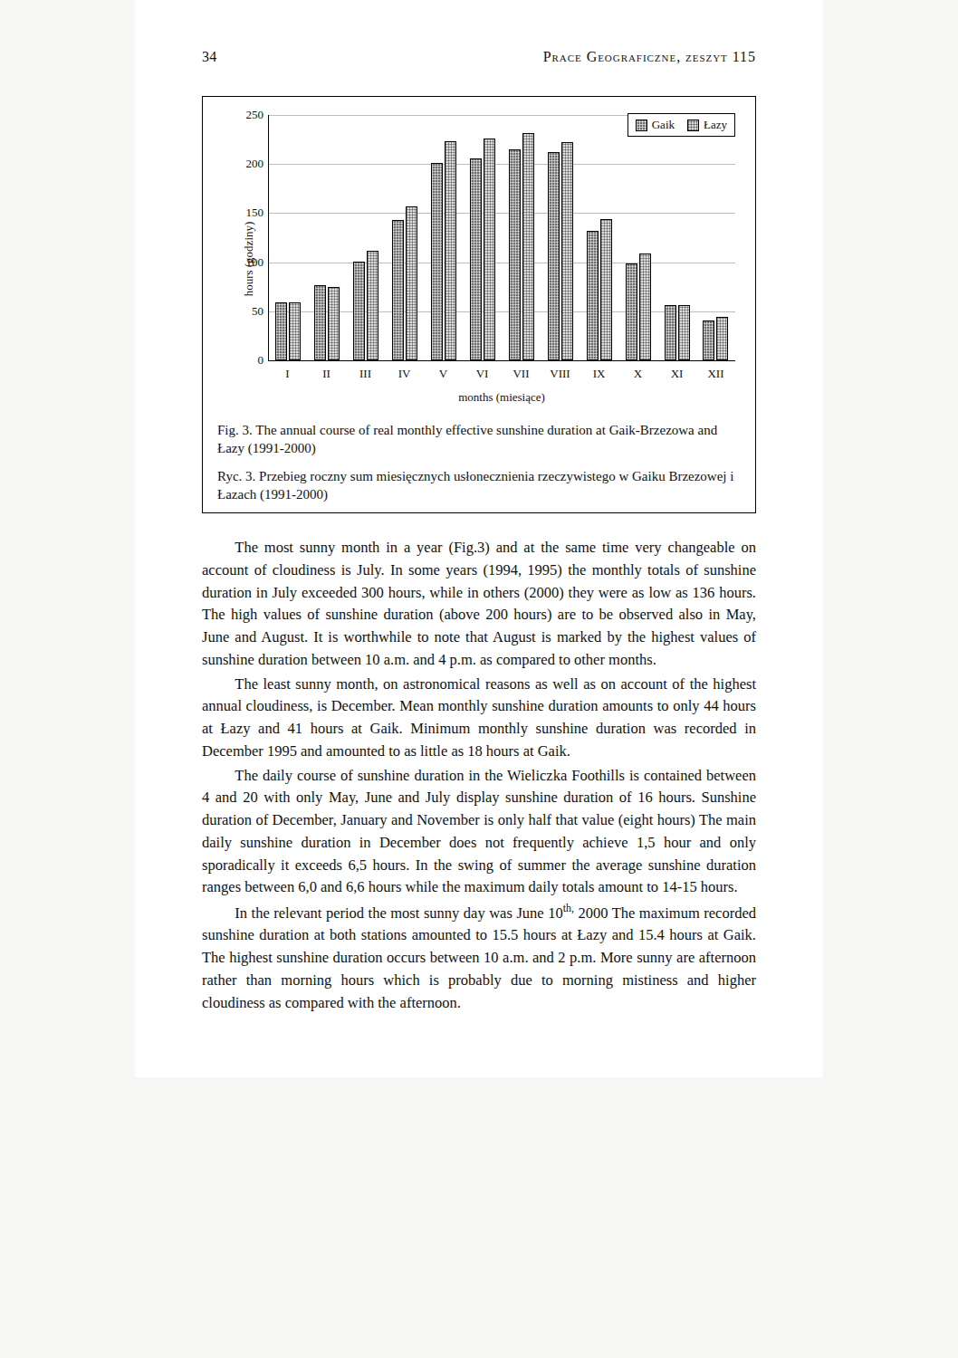34
Prace Geograficzne, zeszyt 115
Gaik Łazy
hours (godziny)
250
200
150
100
50
0
III III IV VVI VII VIII IX XXI XII
months (miesiące)
Fig. 3. The annual course of real monthly effective sunshine duration at Gaik-Brzezowa and Łazy (1991-2000)
Ryc. 3. Przebieg roczny sum miesięcznych usłonecznienia rzeczywistego w Gaiku Brzezowej i Łazach (1991-2000)
The most sunny month in a year (Fig.3) and at the same time very changeable on account of cloudiness is July. In some years (1994, 1995) the monthly totals of sunshine duration in July exceeded 300 hours, while in others (2000) they were as low as 136 hours. The high values of sunshine duration (above 200 hours) are to be observed also in May, June and August. It is worthwhile to note that August is marked by the highest values of sunshine duration between 10 a.m. and 4 p.m. as compared to other months.
The least sunny month, on astronomical reasons as well as on account of the highest annual cloudiness, is December. Mean monthly sunshine duration amounts to only 44 hours at Łazy and 41 hours at Gaik. Minimum monthly sunshine duration was recorded in December 1995 and amounted to as little as 18 hours at Gaik.
The daily course of sunshine duration in the Wieliczka Foothills is contained between 4 and 20 with only May, June and July display sunshine duration of 16 hours. Sunshine duration of December, January and November is only half that value (eight hours) The main daily sunshine duration in December does not frequently achieve 1,5 hour and only sporadically it exceeds 6,5 hours. In the swing of summer the average sunshine duration ranges between 6,0 and 6,6 hours while the maximum daily totals amount to 14-15 hours.
In the relevant period the most sunny day was June 10th, 2000 The maximum recorded sunshine duration at both stations amounted to 15.5 hours at Łazy and 15.4 hours at Gaik. The highest sunshine duration occurs between 10 a.m. and 2 p.m. More sunny are afternoon rather than morning hours which is probably due to morning mistiness and higher cloudiness as compared with the afternoon.